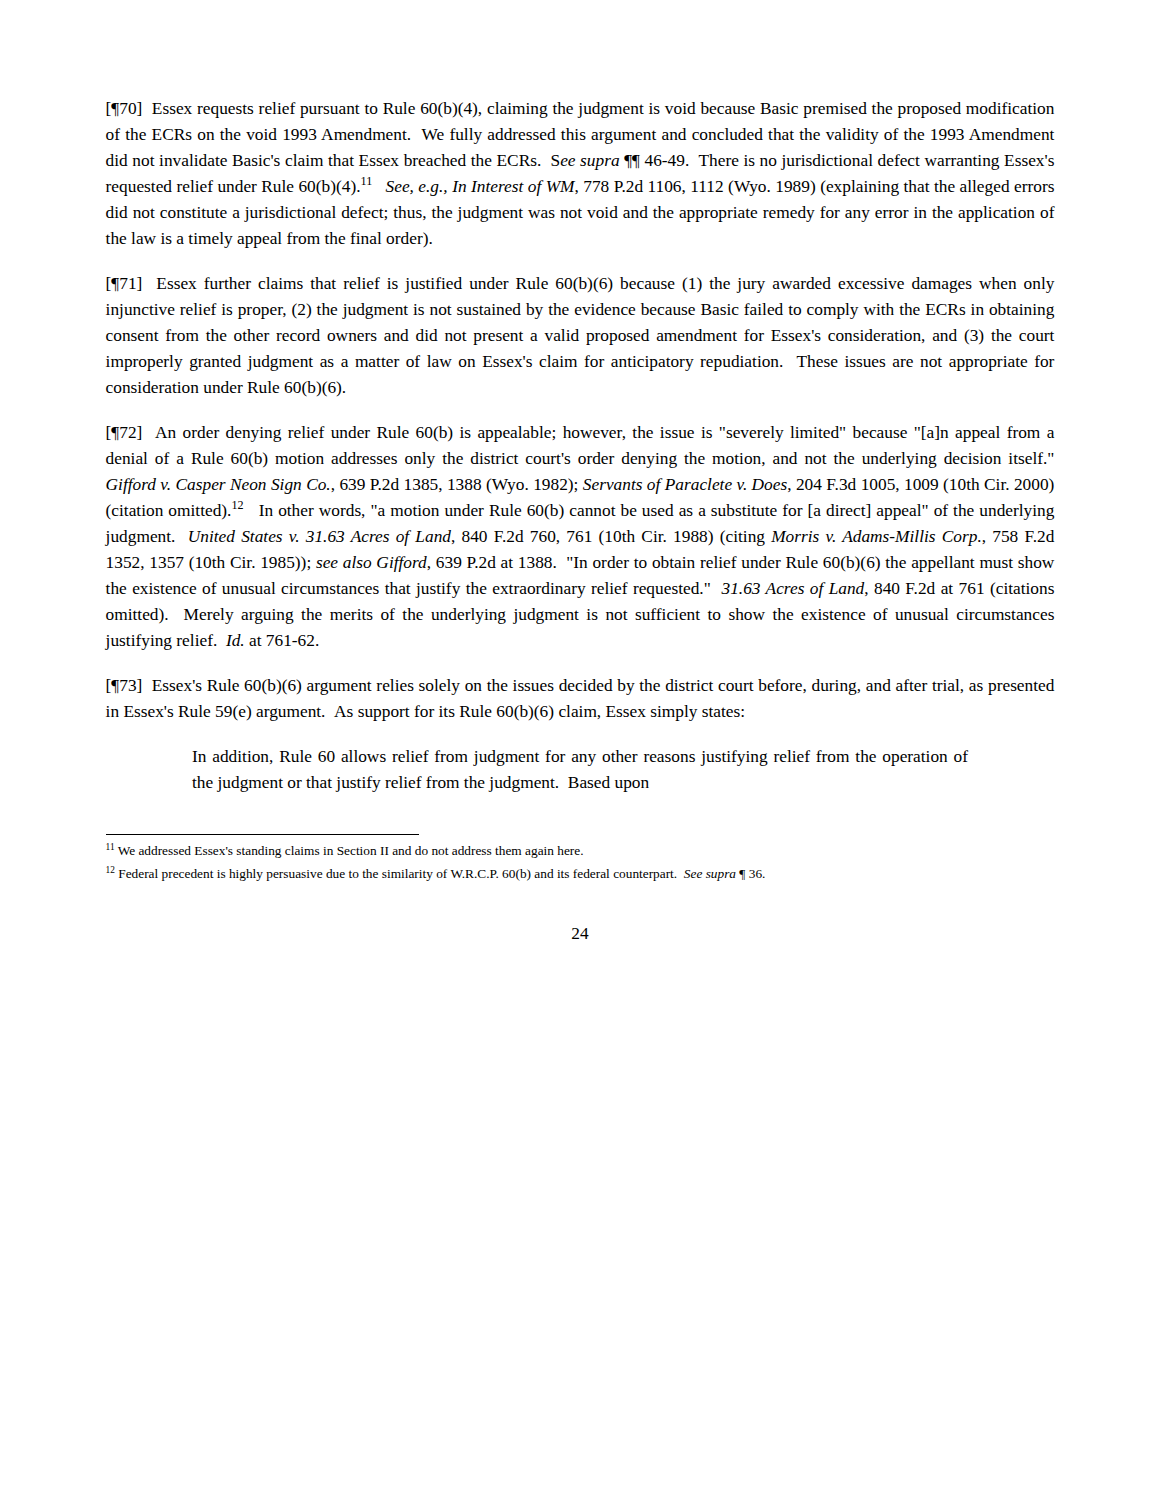[¶70] Essex requests relief pursuant to Rule 60(b)(4), claiming the judgment is void because Basic premised the proposed modification of the ECRs on the void 1993 Amendment. We fully addressed this argument and concluded that the validity of the 1993 Amendment did not invalidate Basic's claim that Essex breached the ECRs. See supra ¶¶ 46-49. There is no jurisdictional defect warranting Essex's requested relief under Rule 60(b)(4).11 See, e.g., In Interest of WM, 778 P.2d 1106, 1112 (Wyo. 1989) (explaining that the alleged errors did not constitute a jurisdictional defect; thus, the judgment was not void and the appropriate remedy for any error in the application of the law is a timely appeal from the final order).
[¶71] Essex further claims that relief is justified under Rule 60(b)(6) because (1) the jury awarded excessive damages when only injunctive relief is proper, (2) the judgment is not sustained by the evidence because Basic failed to comply with the ECRs in obtaining consent from the other record owners and did not present a valid proposed amendment for Essex's consideration, and (3) the court improperly granted judgment as a matter of law on Essex's claim for anticipatory repudiation. These issues are not appropriate for consideration under Rule 60(b)(6).
[¶72] An order denying relief under Rule 60(b) is appealable; however, the issue is "severely limited" because "[a]n appeal from a denial of a Rule 60(b) motion addresses only the district court's order denying the motion, and not the underlying decision itself." Gifford v. Casper Neon Sign Co., 639 P.2d 1385, 1388 (Wyo. 1982); Servants of Paraclete v. Does, 204 F.3d 1005, 1009 (10th Cir. 2000) (citation omitted).12 In other words, "a motion under Rule 60(b) cannot be used as a substitute for [a direct] appeal" of the underlying judgment. United States v. 31.63 Acres of Land, 840 F.2d 760, 761 (10th Cir. 1988) (citing Morris v. Adams-Millis Corp., 758 F.2d 1352, 1357 (10th Cir. 1985)); see also Gifford, 639 P.2d at 1388. "In order to obtain relief under Rule 60(b)(6) the appellant must show the existence of unusual circumstances that justify the extraordinary relief requested." 31.63 Acres of Land, 840 F.2d at 761 (citations omitted). Merely arguing the merits of the underlying judgment is not sufficient to show the existence of unusual circumstances justifying relief. Id. at 761-62.
[¶73] Essex's Rule 60(b)(6) argument relies solely on the issues decided by the district court before, during, and after trial, as presented in Essex's Rule 59(e) argument. As support for its Rule 60(b)(6) claim, Essex simply states:
In addition, Rule 60 allows relief from judgment for any other reasons justifying relief from the operation of the judgment or that justify relief from the judgment. Based upon
11 We addressed Essex's standing claims in Section II and do not address them again here.
12 Federal precedent is highly persuasive due to the similarity of W.R.C.P. 60(b) and its federal counterpart. See supra ¶ 36.
24